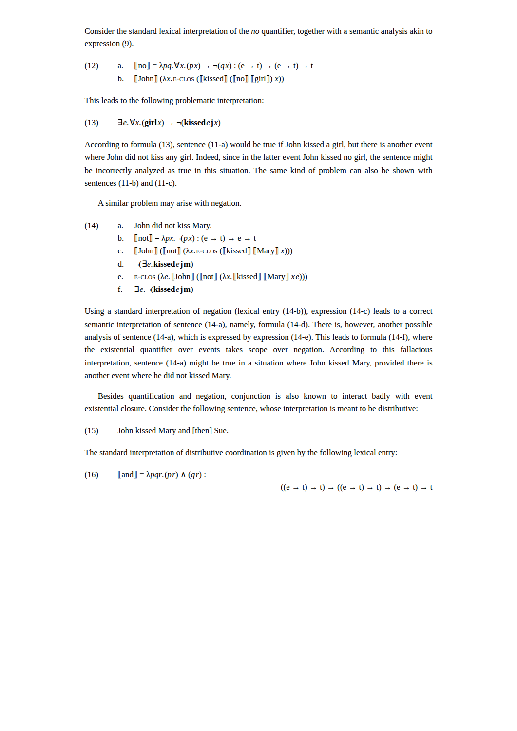Consider the standard lexical interpretation of the no quantifier, together with a semantic analysis akin to expression (9).
(12)
a.
⟦no⟧ = λpq. ∀x. (p x) → ¬(q x) : (e → t) → (e → t) → t
b.
⟦John⟧ (λx. e-clos (⟦kissed⟧ (⟦no⟧ ⟦girl⟧) x))
This leads to the following problematic interpretation:
(13)
∃e. ∀x. (girl x) → ¬(kissed e j x)
According to formula (13), sentence (11-a) would be true if John kissed a girl, but there is another event where John did not kiss any girl. Indeed, since in the latter event John kissed no girl, the sentence might be incorrectly analyzed as true in this situation. The same kind of problem can also be shown with sentences (11-b) and (11-c).
A similar problem may arise with negation.
(14)
a.
John did not kiss Mary.
b.
⟦not⟧ = λpx. ¬(p x) : (e → t) → e → t
c.
⟦John⟧ (⟦not⟧ (λx. e-clos (⟦kissed⟧ ⟦Mary⟧ x)))
d.
¬(∃e. kissed e j m)
e.
e-clos (λe. ⟦John⟧ (⟦not⟧ (λx. ⟦kissed⟧ ⟦Mary⟧ x e)))
f.
∃e. ¬(kissed e j m)
Using a standard interpretation of negation (lexical entry (14-b)), expression (14-c) leads to a correct semantic interpretation of sentence (14-a), namely, formula (14-d). There is, however, another possible analysis of sentence (14-a), which is expressed by expression (14-e). This leads to formula (14-f), where the existential quantifier over events takes scope over negation. According to this fallacious interpretation, sentence (14-a) might be true in a situation where John kissed Mary, provided there is another event where he did not kissed Mary.
Besides quantification and negation, conjunction is also known to interact badly with event existential closure. Consider the following sentence, whose interpretation is meant to be distributive:
(15)
John kissed Mary and [then] Sue.
The standard interpretation of distributive coordination is given by the following lexical entry:
(16)
⟦and⟧ = λpqr. (p r) ∧ (q r) : ((e → t) → t) → ((e → t) → t) → (e → t) → t